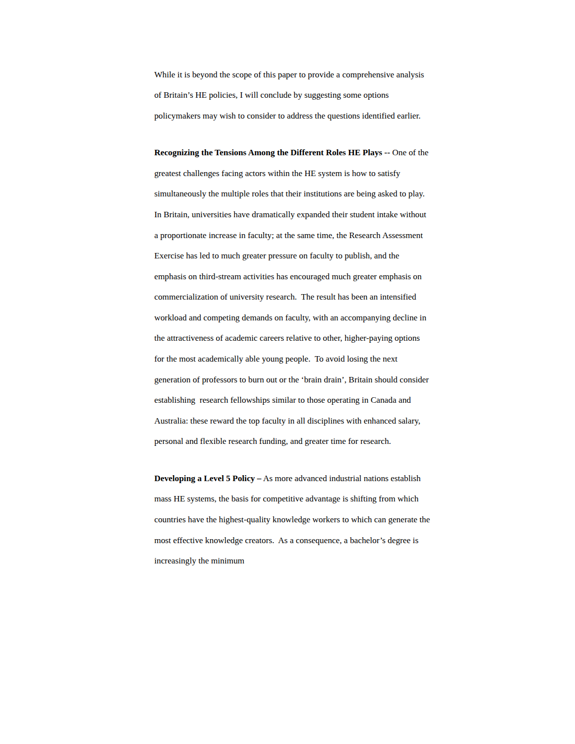While it is beyond the scope of this paper to provide a comprehensive analysis of Britain’s HE policies, I will conclude by suggesting some options policymakers may wish to consider to address the questions identified earlier.
Recognizing the Tensions Among the Different Roles HE Plays -- One of the greatest challenges facing actors within the HE system is how to satisfy simultaneously the multiple roles that their institutions are being asked to play. In Britain, universities have dramatically expanded their student intake without a proportionate increase in faculty; at the same time, the Research Assessment Exercise has led to much greater pressure on faculty to publish, and the emphasis on third-stream activities has encouraged much greater emphasis on commercialization of university research. The result has been an intensified workload and competing demands on faculty, with an accompanying decline in the attractiveness of academic careers relative to other, higher-paying options for the most academically able young people. To avoid losing the next generation of professors to burn out or the ‘brain drain’, Britain should consider establishing research fellowships similar to those operating in Canada and Australia: these reward the top faculty in all disciplines with enhanced salary, personal and flexible research funding, and greater time for research.
Developing a Level 5 Policy – As more advanced industrial nations establish mass HE systems, the basis for competitive advantage is shifting from which countries have the highest-quality knowledge workers to which can generate the most effective knowledge creators. As a consequence, a bachelor’s degree is increasingly the minimum